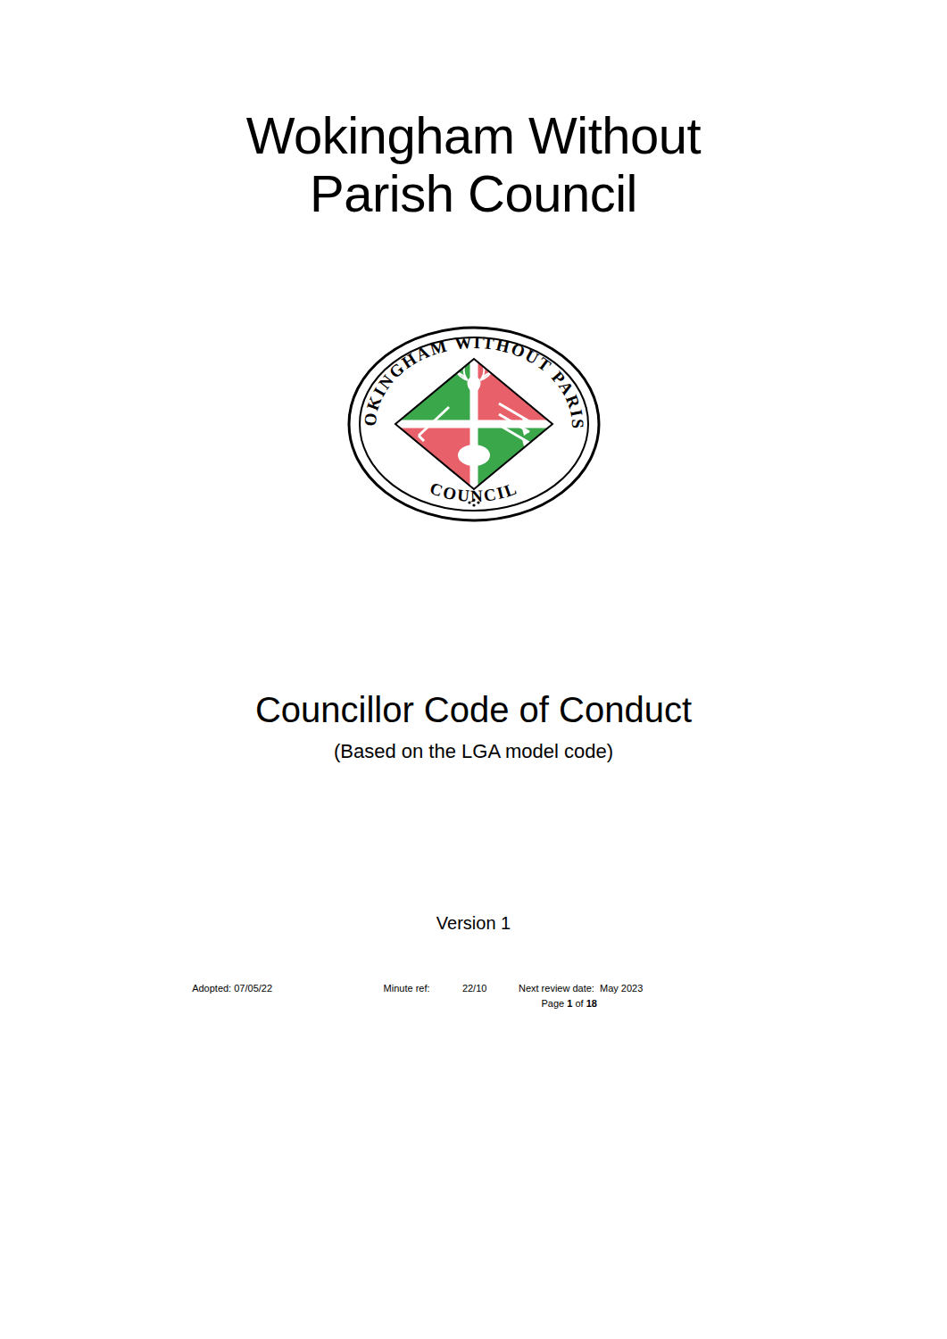Wokingham Without Parish Council
Wokingham Without Parish Council crest WOKINGHAM WITHOUT PARISH COUNCIL
Councillor Code of Conduct
(Based on the LGA model code)
Version 1
Adopted: 07/05/22
Minute ref:
22/10
Next review date: May 2023
Page 1 of 18